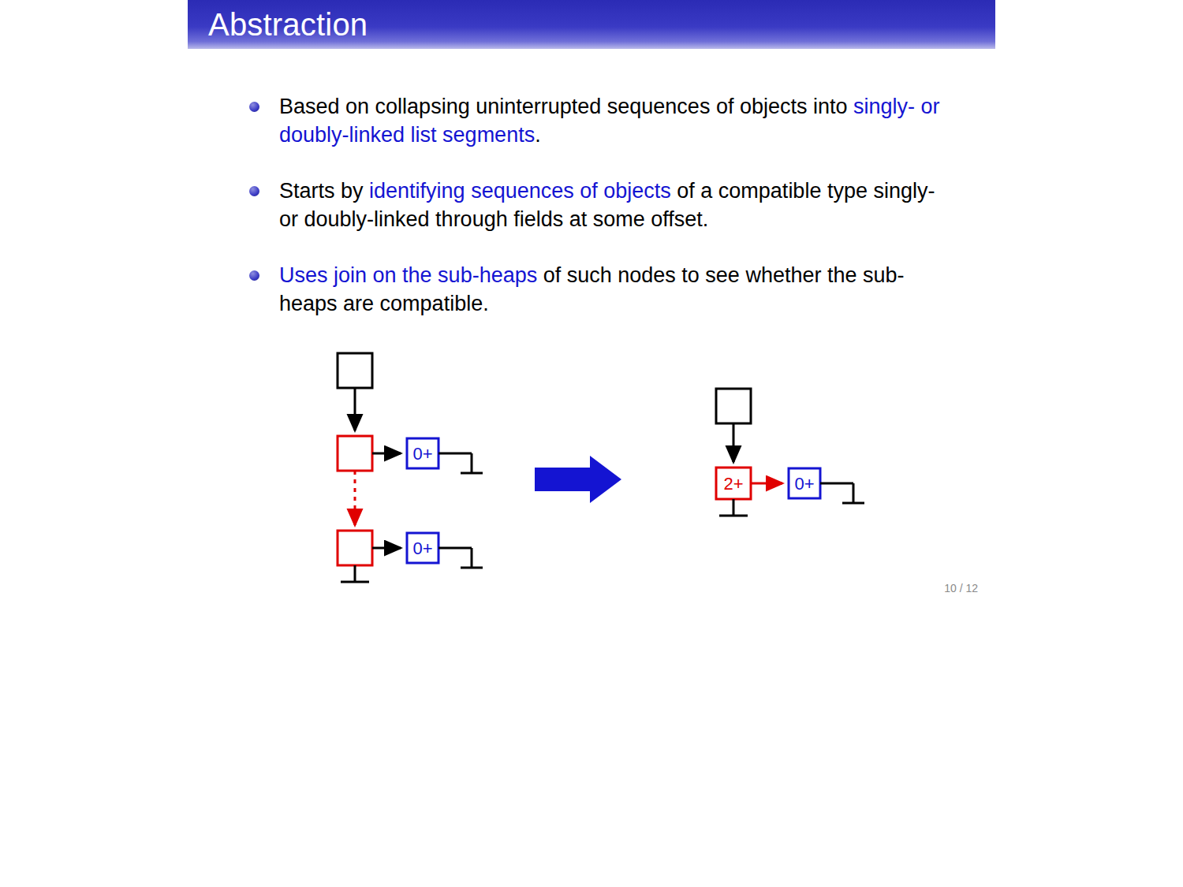Abstraction
Based on collapsing uninterrupted sequences of objects into singly- or doubly-linked list segments.
Starts by identifying sequences of objects of a compatible type singly- or doubly-linked through fields at some offset.
Uses join on the sub-heaps of such nodes to see whether the sub-heaps are compatible.
0+ 0+ 2+ 0+
Distinguishes cases of shared and private sub-heaps.
10 / 12